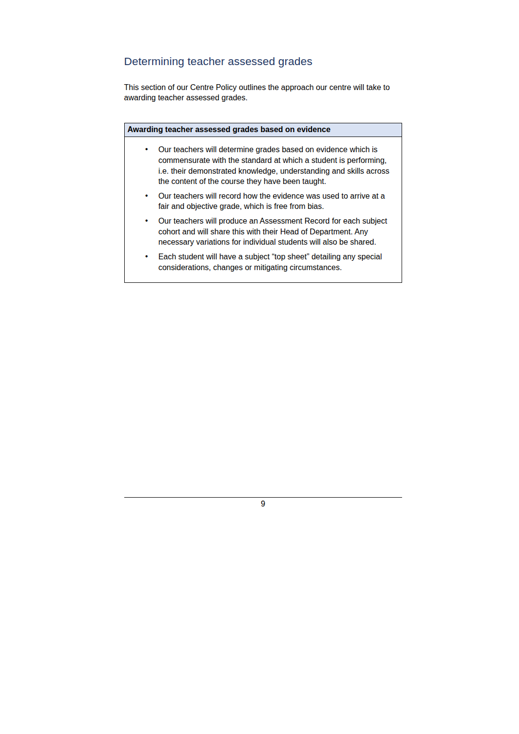Determining teacher assessed grades
This section of our Centre Policy outlines the approach our centre will take to awarding teacher assessed grades.
Awarding teacher assessed grades based on evidence
Our teachers will determine grades based on evidence which is commensurate with the standard at which a student is performing, i.e. their demonstrated knowledge, understanding and skills across the content of the course they have been taught.
Our teachers will record how the evidence was used to arrive at a fair and objective grade, which is free from bias.
Our teachers will produce an Assessment Record for each subject cohort and will share this with their Head of Department. Any necessary variations for individual students will also be shared.
Each student will have a subject “top sheet” detailing any special considerations, changes or mitigating circumstances.
9